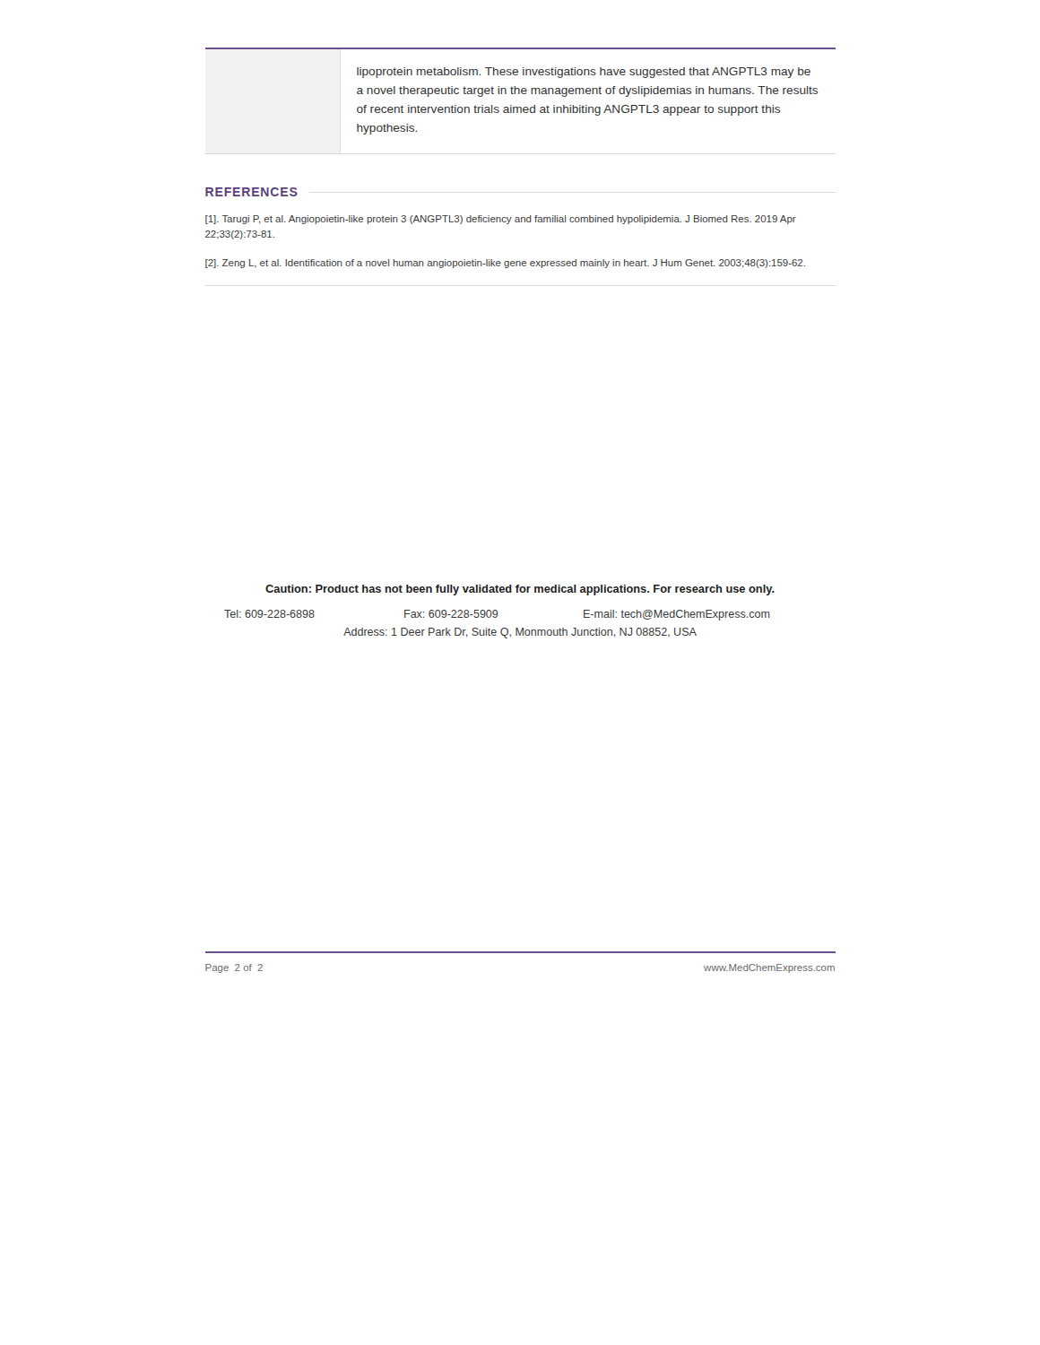lipoprotein metabolism. These investigations have suggested that ANGPTL3 may be a novel therapeutic target in the management of dyslipidemias in humans. The results of recent intervention trials aimed at inhibiting ANGPTL3 appear to support this hypothesis.
REFERENCES
[1]. Tarugi P, et al. Angiopoietin-like protein 3 (ANGPTL3) deficiency and familial combined hypolipidemia. J Biomed Res. 2019 Apr 22;33(2):73-81.
[2]. Zeng L, et al. Identification of a novel human angiopoietin-like gene expressed mainly in heart. J Hum Genet. 2003;48(3):159-62.
Caution: Product has not been fully validated for medical applications. For research use only.
Tel: 609-228-6898 Fax: 609-228-5909 E-mail: tech@MedChemExpress.com
Address: 1 Deer Park Dr, Suite Q, Monmouth Junction, NJ 08852, USA
Page 2 of 2
www.MedChemExpress.com